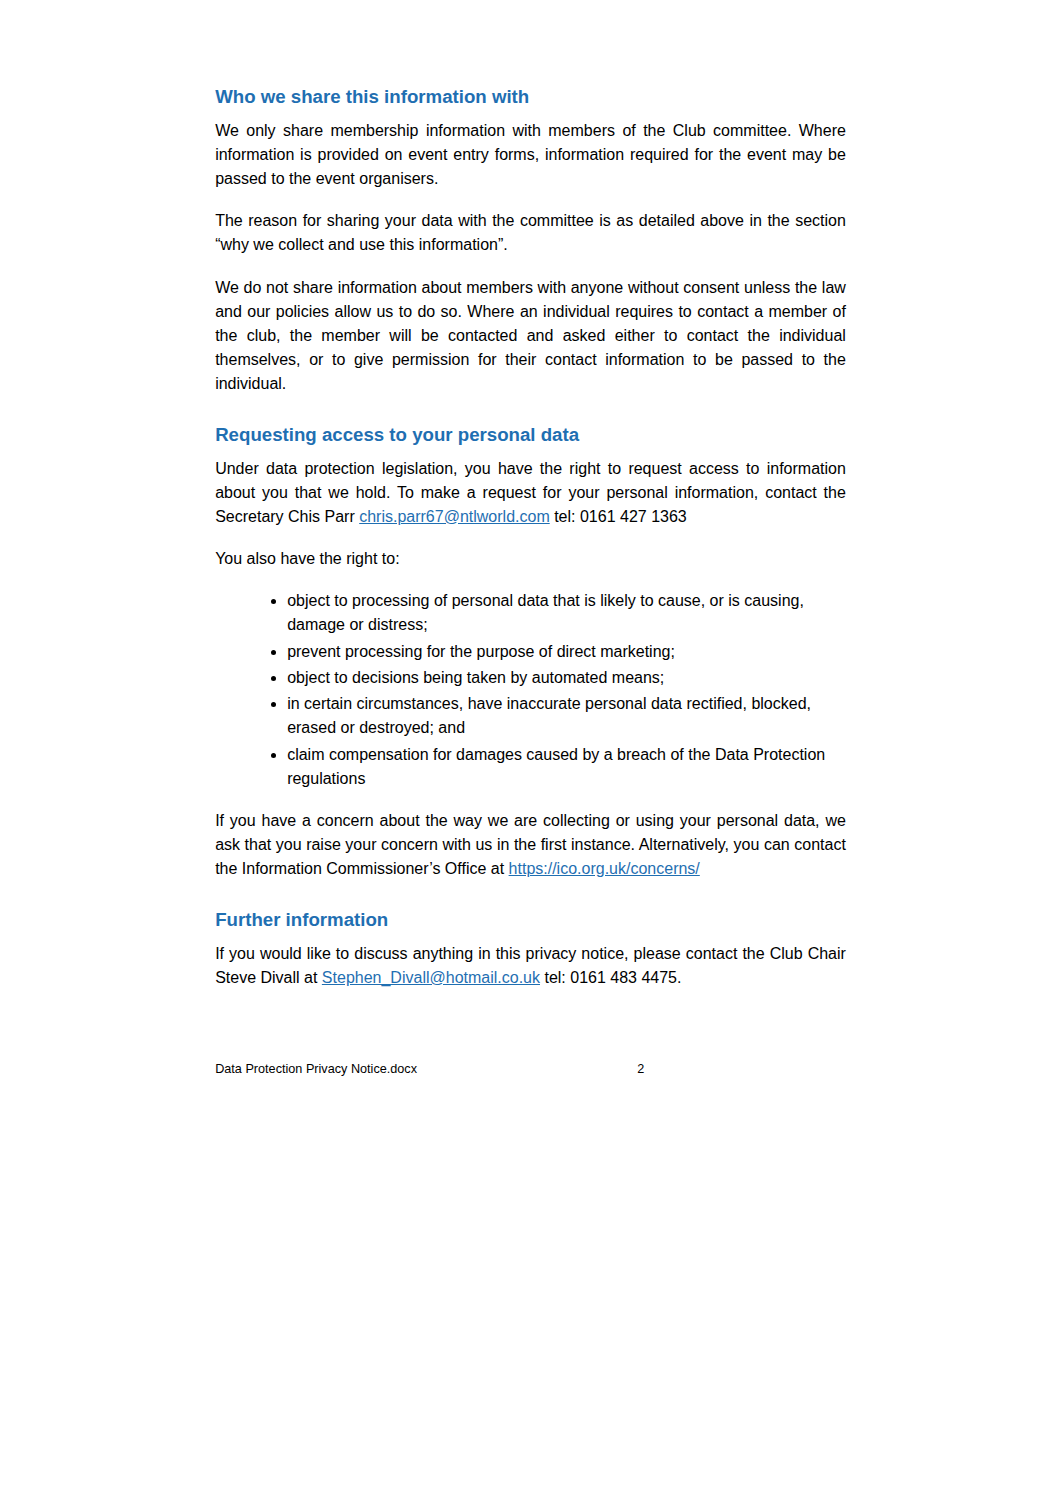Who we share this information with
We only share membership information with members of the Club committee. Where information is provided on event entry forms, information required for the event may be passed to the event organisers.
The reason for sharing your data with the committee is as detailed above in the section “why we collect and use this information”.
We do not share information about members with anyone without consent unless the law and our policies allow us to do so. Where an individual requires to contact a member of the club, the member will be contacted and asked either to contact the individual themselves, or to give permission for their contact information to be passed to the individual.
Requesting access to your personal data
Under data protection legislation, you have the right to request access to information about you that we hold. To make a request for your personal information, contact the Secretary Chis Parr chris.parr67@ntlworld.com tel: 0161 427 1363
You also have the right to:
object to processing of personal data that is likely to cause, or is causing, damage or distress;
prevent processing for the purpose of direct marketing;
object to decisions being taken by automated means;
in certain circumstances, have inaccurate personal data rectified, blocked, erased or destroyed; and
claim compensation for damages caused by a breach of the Data Protection regulations
If you have a concern about the way we are collecting or using your personal data, we ask that you raise your concern with us in the first instance. Alternatively, you can contact the Information Commissioner’s Office at https://ico.org.uk/concerns/
Further information
If you would like to discuss anything in this privacy notice, please contact the Club Chair Steve Divall at Stephen_Divall@hotmail.co.uk tel: 0161 483 4475.
Data Protection Privacy Notice.docx 2